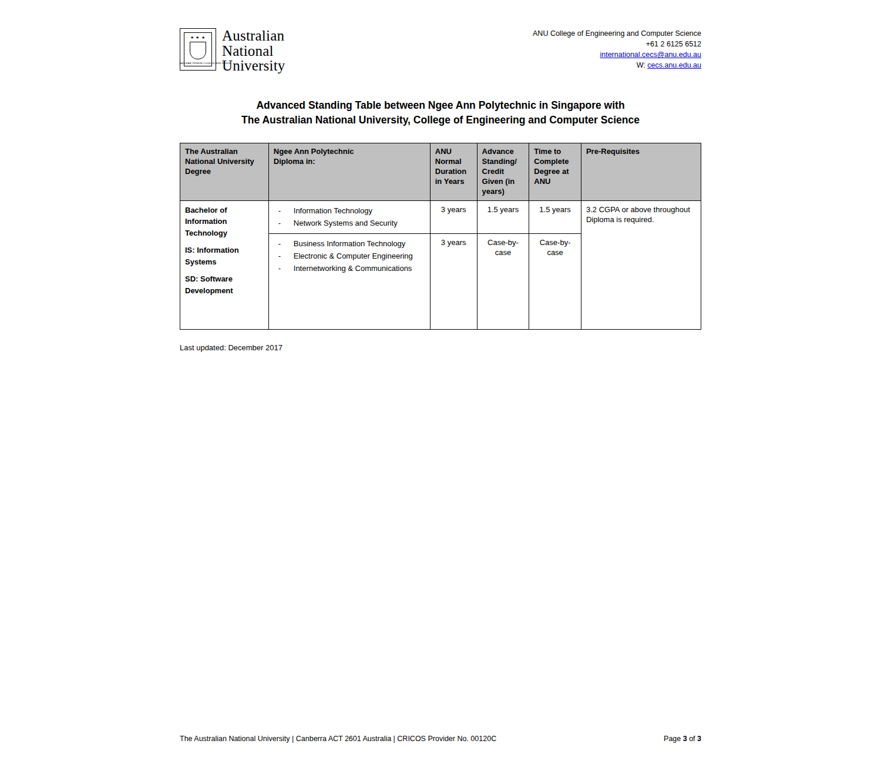★ ★ ★
NATURAM PRIMUM COGNOSCERE RERUM
Australian
National
University
ANU College of Engineering and Computer Science
+61 2 6125 6512
international.cecs@anu.edu.au
W: cecs.anu.edu.au
Advanced Standing Table between Ngee Ann Polytechnic in Singapore with
The Australian National University, College of Engineering and Computer Science
| The Australian National University Degree | Ngee Ann Polytechnic Diploma in: | ANU Normal Duration in Years | Advance Standing/ Credit Given (in years) | Time to Complete Degree at ANU | Pre-Requisites |
| --- | --- | --- | --- | --- | --- |
| Bachelor of Information Technology IS: Information Systems SD: Software Development | Information Technology Network Systems and Security | 3 years | 1.5 years | 1.5 years | 3.2 CGPA or above throughout Diploma is required. |
| Business Information Technology Electronic & Computer Engineering Internetworking & Communications | 3 years | Case-by-case | Case-by-case |
Last updated: December 2017
The Australian National University | Canberra ACT 2601 Australia | CRICOS Provider No. 00120C
Page 3 of 3